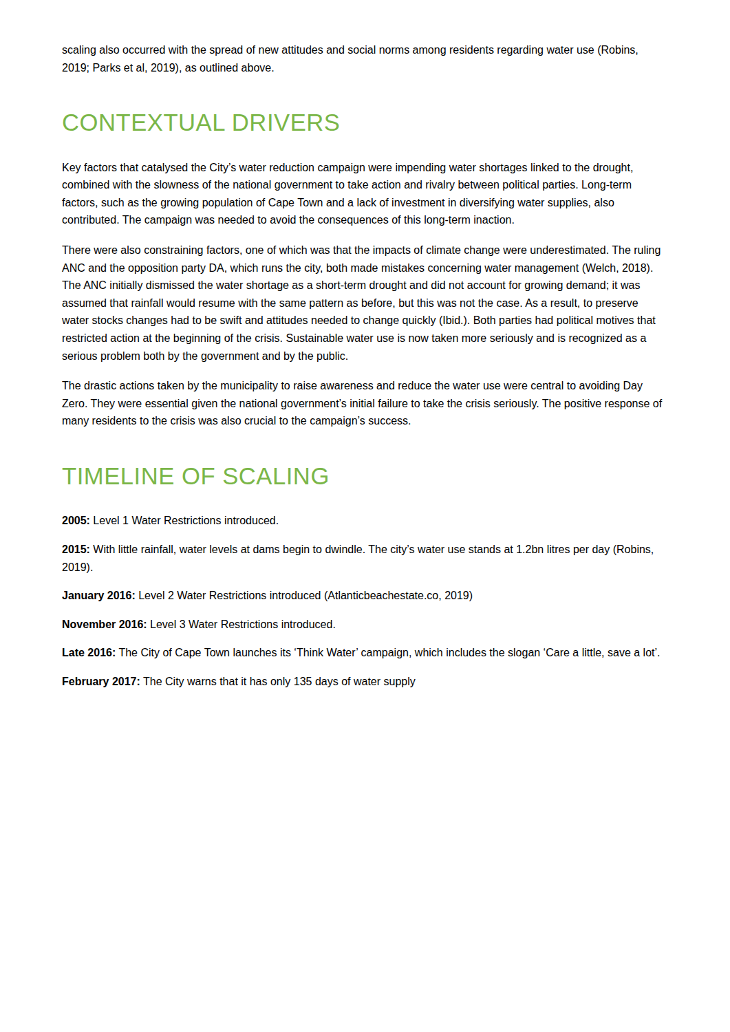scaling also occurred with the spread of new attitudes and social norms among residents regarding water use (Robins, 2019; Parks et al, 2019), as outlined above.
CONTEXTUAL DRIVERS
Key factors that catalysed the City’s water reduction campaign were impending water shortages linked to the drought, combined with the slowness of the national government to take action and rivalry between political parties. Long-term factors, such as the growing population of Cape Town and a lack of investment in diversifying water supplies, also contributed. The campaign was needed to avoid the consequences of this long-term inaction.
There were also constraining factors, one of which was that the impacts of climate change were underestimated. The ruling ANC and the opposition party DA, which runs the city, both made mistakes concerning water management (Welch, 2018). The ANC initially dismissed the water shortage as a short-term drought and did not account for growing demand; it was assumed that rainfall would resume with the same pattern as before, but this was not the case. As a result, to preserve water stocks changes had to be swift and attitudes needed to change quickly (Ibid.). Both parties had political motives that restricted action at the beginning of the crisis. Sustainable water use is now taken more seriously and is recognized as a serious problem both by the government and by the public.
The drastic actions taken by the municipality to raise awareness and reduce the water use were central to avoiding Day Zero. They were essential given the national government’s initial failure to take the crisis seriously. The positive response of many residents to the crisis was also crucial to the campaign’s success.
TIMELINE OF SCALING
2005: Level 1 Water Restrictions introduced.
2015: With little rainfall, water levels at dams begin to dwindle. The city’s water use stands at 1.2bn litres per day (Robins, 2019).
January 2016: Level 2 Water Restrictions introduced (Atlanticbeachestate.co, 2019)
November 2016: Level 3 Water Restrictions introduced.
Late 2016: The City of Cape Town launches its ‘Think Water’ campaign, which includes the slogan ‘Care a little, save a lot’.
February 2017: The City warns that it has only 135 days of water supply